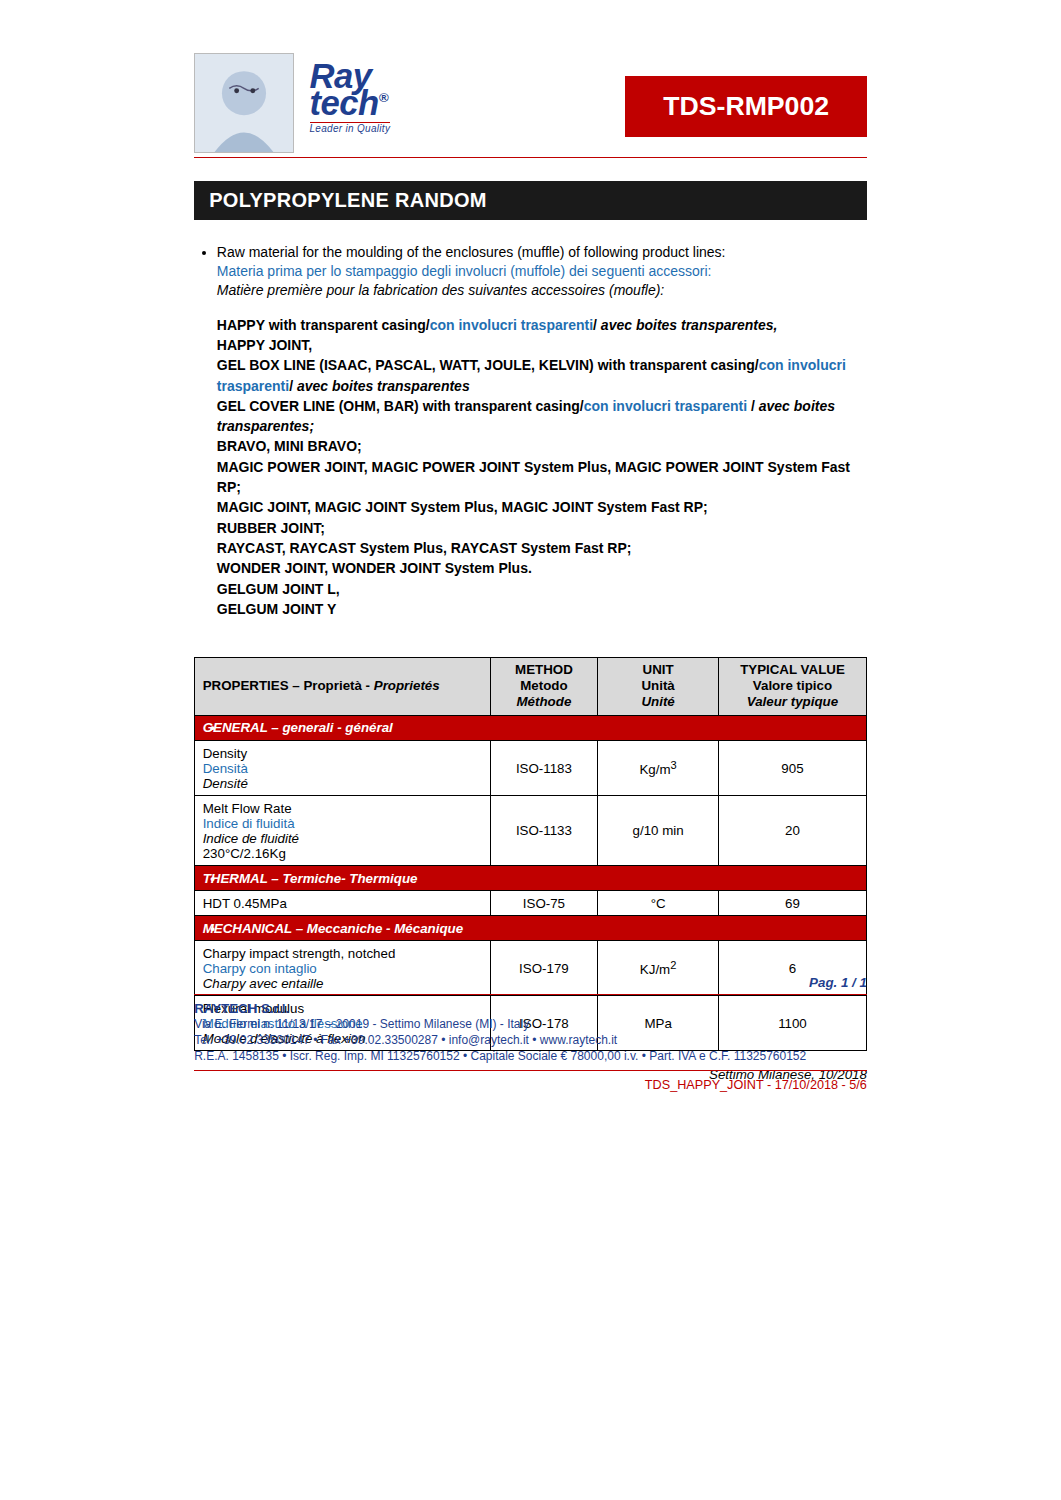Ray
tech®
Leader in Quality
TDS-RMP002
POLYPROPYLENE RANDOM
Raw material for the moulding of the enclosures (muffle) of following product lines:
Materia prima per lo stampaggio degli involucri (muffole) dei seguenti accessori:
Matière première pour la fabrication des suivantes accessoires (moufle):
HAPPY with transparent casing/con involucri trasparenti/ avec boites transparentes,
HAPPY JOINT,
GEL BOX LINE (ISAAC, PASCAL, WATT, JOULE, KELVIN) with transparent casing/con involucri trasparenti/ avec boites transparentes
GEL COVER LINE (OHM, BAR) with transparent casing/con involucri trasparenti / avec boites transparentes;
BRAVO, MINI BRAVO;
MAGIC POWER JOINT, MAGIC POWER JOINT System Plus, MAGIC POWER JOINT System Fast RP;
MAGIC JOINT, MAGIC JOINT System Plus, MAGIC JOINT System Fast RP;
RUBBER JOINT;
RAYCAST, RAYCAST System Plus, RAYCAST System Fast RP;
WONDER JOINT, WONDER JOINT System Plus.
GELGUM JOINT L,
GELGUM JOINT Y
| PROPERTIES – Proprietà - Proprietés | METHOD Metodo Méthode | UNIT Unità Unité | TYPICAL VALUE Valore tipico Valeur typique |
| --- | --- | --- | --- |
| GENERAL – generali - général |
| Density Densità Densité | ISO-1183 | Kg/m 3 | 905 |
| Melt Flow Rate Indice di fluidità Indice de fluidité 230°C/2.16Kg | ISO-1133 | g/10 min | 20 |
| THERMAL – Termiche- Thermique |
| HDT 0.45MPa | ISO-75 | °C | 69 |
| MECHANICAL – Meccaniche - Mécanique |
| Charpy impact strength, notched Charpy con intaglio Charpy avec entaille | ISO-179 | KJ/m 2 | 6 |
| Flexural modulus Modulo elastico a flessione Module d’élasticité à flexion | ISO-178 | MPa | 1100 |
Settimo Milanese, 10/2018
Pag. 1 / 1
RAYTECH S.r.l.
Via E. Fermi n. 11/13/17 – 20019 - Settimo Milanese (MI) - Italy
Tel. +39.02.33500147 • Fax +39.02.33500287 • info@raytech.it • www.raytech.it
R.E.A. 1458135 • Iscr. Reg. Imp. MI 11325760152 • Capitale Sociale € 78000,00 i.v. • Part. IVA e C.F. 11325760152
TDS_HAPPY_JOINT - 17/10/2018 - 5/6